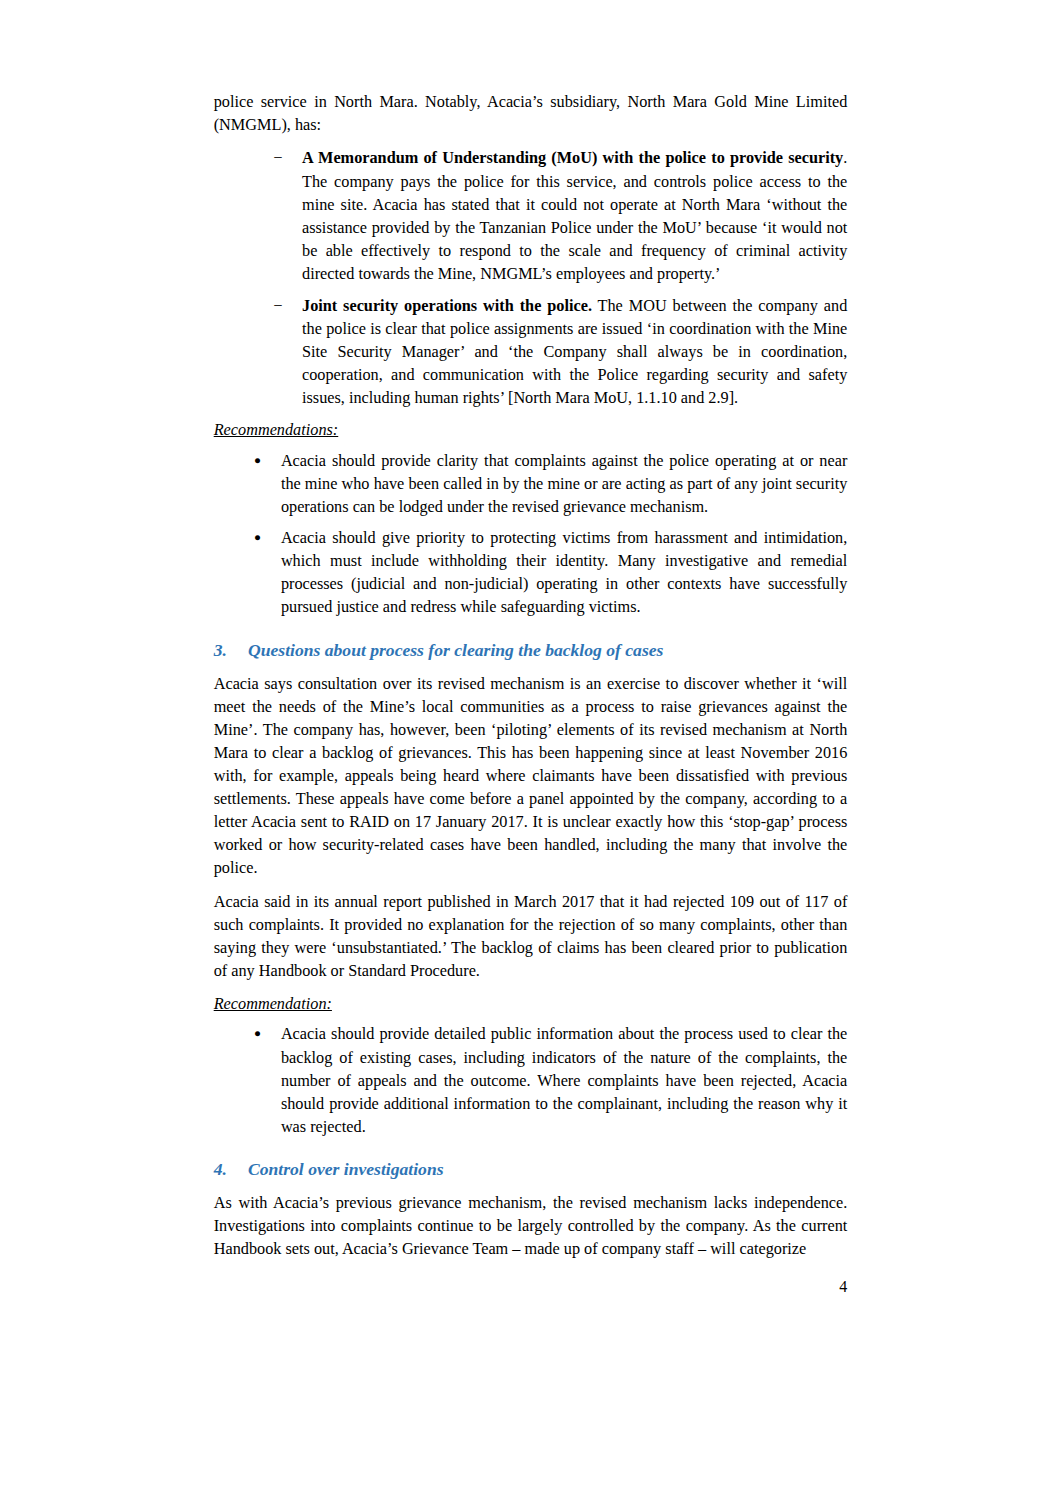police service in North Mara. Notably, Acacia’s subsidiary, North Mara Gold Mine Limited (NMGML), has:
−
A Memorandum of Understanding (MoU) with the police to provide security. The company pays the police for this service, and controls police access to the mine site. Acacia has stated that it could not operate at North Mara ‘without the assistance provided by the Tanzanian Police under the MoU’ because ‘it would not be able effectively to respond to the scale and frequency of criminal activity directed towards the Mine, NMGML’s employees and property.’
−
Joint security operations with the police. The MOU between the company and the police is clear that police assignments are issued ‘in coordination with the Mine Site Security Manager’ and ‘the Company shall always be in coordination, cooperation, and communication with the Police regarding security and safety issues, including human rights’ [North Mara MoU, 1.1.10 and 2.9].
Recommendations:
Acacia should provide clarity that complaints against the police operating at or near the mine who have been called in by the mine or are acting as part of any joint security operations can be lodged under the revised grievance mechanism.
Acacia should give priority to protecting victims from harassment and intimidation, which must include withholding their identity. Many investigative and remedial processes (judicial and non-judicial) operating in other contexts have successfully pursued justice and redress while safeguarding victims.
3. Questions about process for clearing the backlog of cases
Acacia says consultation over its revised mechanism is an exercise to discover whether it ‘will meet the needs of the Mine’s local communities as a process to raise grievances against the Mine’. The company has, however, been ‘piloting’ elements of its revised mechanism at North Mara to clear a backlog of grievances. This has been happening since at least November 2016 with, for example, appeals being heard where claimants have been dissatisfied with previous settlements. These appeals have come before a panel appointed by the company, according to a letter Acacia sent to RAID on 17 January 2017. It is unclear exactly how this ‘stop-gap’ process worked or how security-related cases have been handled, including the many that involve the police.
Acacia said in its annual report published in March 2017 that it had rejected 109 out of 117 of such complaints. It provided no explanation for the rejection of so many complaints, other than saying they were ‘unsubstantiated.’ The backlog of claims has been cleared prior to publication of any Handbook or Standard Procedure.
Recommendation:
Acacia should provide detailed public information about the process used to clear the backlog of existing cases, including indicators of the nature of the complaints, the number of appeals and the outcome. Where complaints have been rejected, Acacia should provide additional information to the complainant, including the reason why it was rejected.
4. Control over investigations
As with Acacia’s previous grievance mechanism, the revised mechanism lacks independence. Investigations into complaints continue to be largely controlled by the company. As the current Handbook sets out, Acacia’s Grievance Team – made up of company staff – will categorize
4